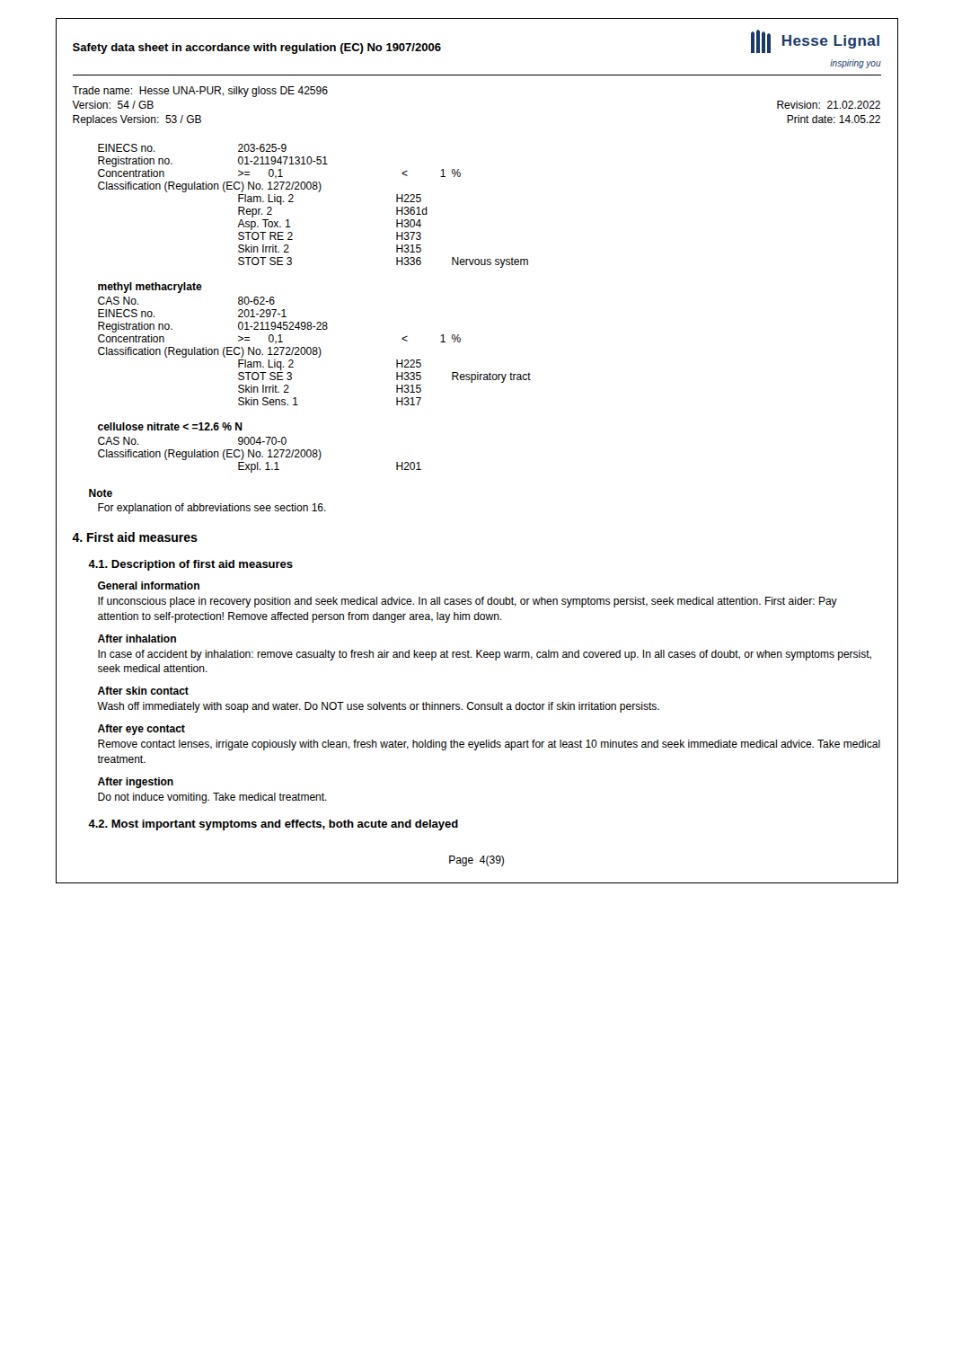Safety data sheet in accordance with regulation (EC) No 1907/2006
Hesse Lignal
inspiring you
Trade name: Hesse UNA-PUR, silky gloss DE 42596
Version: 54 / GB Revision: 21.02.2022
Replaces Version: 53 / GB Print date: 14.05.22
| EINECS no. | 203-625-9 | | | |
| Registration no. | 01-2119471310-51 | | | |
| Concentration | >= 0,1 | < | 1 | % |
| Classification (Regulation (EC) No. 1272/2008) |
| | Flam. Liq. 2 | H225 | |
| | Repr. 2 | H361d | |
| | Asp. Tox. 1 | H304 | |
| | STOT RE 2 | H373 | |
| | Skin Irrit. 2 | H315 | |
| | STOT SE 3 | H336 | Nervous system |
methyl methacrylate
| CAS No. | 80-62-6 | | | |
| EINECS no. | 201-297-1 | | | |
| Registration no. | 01-2119452498-28 | | | |
| Concentration | >= 0,1 | < | 1 | % |
| Classification (Regulation (EC) No. 1272/2008) |
| | Flam. Liq. 2 | H225 | |
| | STOT SE 3 | H335 | Respiratory tract |
| | Skin Irrit. 2 | H315 | |
| | Skin Sens. 1 | H317 | |
cellulose nitrate < =12.6 % N
| CAS No. | 9004-70-0 | | |
| Classification (Regulation (EC) No. 1272/2008) |
| | Expl. 1.1 | H201 |
Note
For explanation of abbreviations see section 16.
4. First aid measures
4.1. Description of first aid measures
General information
If unconscious place in recovery position and seek medical advice. In all cases of doubt, or when symptoms persist, seek medical attention. First aider: Pay attention to self-protection! Remove affected person from danger area, lay him down.
After inhalation
In case of accident by inhalation: remove casualty to fresh air and keep at rest. Keep warm, calm and covered up. In all cases of doubt, or when symptoms persist, seek medical attention.
After skin contact
Wash off immediately with soap and water. Do NOT use solvents or thinners. Consult a doctor if skin irritation persists.
After eye contact
Remove contact lenses, irrigate copiously with clean, fresh water, holding the eyelids apart for at least 10 minutes and seek immediate medical advice. Take medical treatment.
After ingestion
Do not induce vomiting. Take medical treatment.
4.2. Most important symptoms and effects, both acute and delayed
Page 4(39)